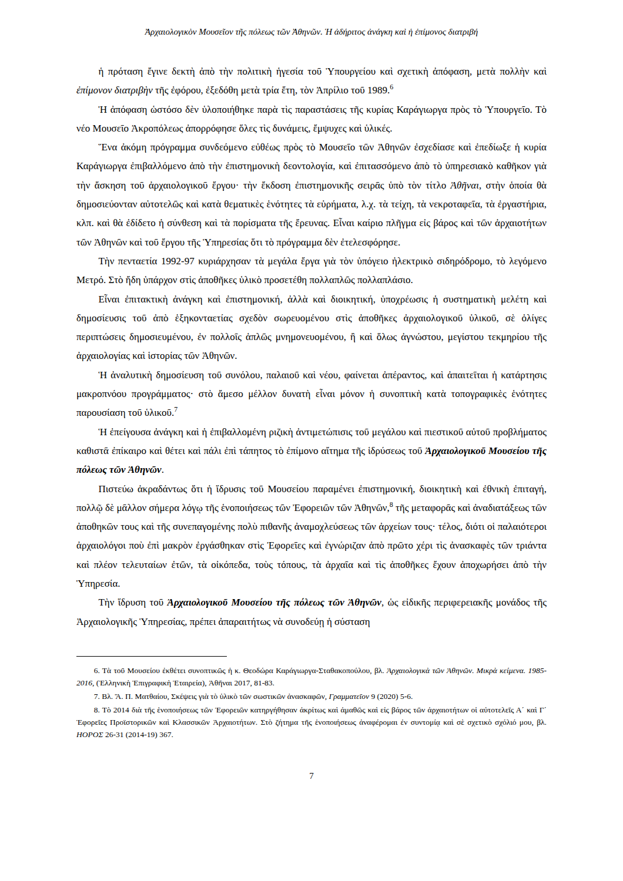Ἀρχαιολογικὸν Μουσεῖον τῆς πόλεως τῶν Ἀθηνῶν. Ἡ ἀδήριτος ἀνάγκη καὶ ἡ ἐπίμονος διατριβή
ἡ πρόταση ἔγινε δεκτὴ ἀπὸ τὴν πολιτικὴ ἡγεσία τοῦ Ὑπουργείου καὶ σχετικὴ ἀπόφαση, μετὰ πολλὴν καὶ ἐπίμονον διατριβὴν τῆς ἐφόρου, ἐξεδόθη μετὰ τρία ἔτη, τὸν Ἀπρίλιο τοῦ 1989.6
Ἡ ἀπόφαση ὡστόσο δὲν ὑλοποιήθηκε παρὰ τὶς παραστάσεις τῆς κυρίας Καράγιωργα πρὸς τὸ Ὑπουργεῖο. Τὸ νέο Μουσεῖο Ἀκροπόλεως ἀπορρόφησε ὅλες τὶς δυνάμεις, ἔμψυχες καὶ ὑλικές.
Ἕνα ἀκόμη πρόγραμμα συνδεόμενο εὐθέως πρὸς τὸ Μουσεῖο τῶν Ἀθηνῶν ἐσχεδίασε καὶ ἐπεδίωξε ἡ κυρία Καράγιωργα ἐπιβαλλόμενο ἀπὸ τὴν ἐπιστημονικὴ δεοντολογία, καὶ ἐπιτασσόμενο ἀπὸ τὸ ὑπηρεσιακὸ καθῆκον γιὰ τὴν ἄσκηση τοῦ ἀρχαιολογικοῦ ἔργου· τὴν ἔκδοση ἐπιστημονικῆς σειρᾶς ὑπὸ τὸν τίτλο Ἀθῆναι, στὴν ὁποία θὰ δημοσιεύονταν αὐτοτελῶς καὶ κατὰ θεματικὲς ἑνότητες τὰ εὑρήματα, λ.χ. τὰ τείχη, τὰ νεκροταφεῖα, τὰ ἐργαστήρια, κλπ. καὶ θὰ ἐδίδετο ἡ σύνθεση καὶ τὰ πορίσματα τῆς ἔρευνας. Εἶναι καίριο πλῆγμα εἰς βάρος καὶ τῶν ἀρχαιοτήτων τῶν Ἀθηνῶν καὶ τοῦ ἔργου τῆς Ὑπηρεσίας ὅτι τὸ πρόγραμμα δὲν ἐτελεσφόρησε.
Τὴν πενταετία 1992-97 κυριάρχησαν τὰ μεγάλα ἔργα γιὰ τὸν ὑπόγειο ἠλεκτρικὸ σιδηρόδρομο, τὸ λεγόμενο Μετρό. Στὸ ἤδη ὑπάρχον στὶς ἀποθῆκες ὑλικὸ προσετέθη πολλαπλῶς πολλαπλάσιο.
Εἶναι ἐπιτακτικὴ ἀνάγκη καὶ ἐπιστημονική, ἀλλὰ καὶ διοικητική, ὑποχρέωσις ἡ συστηματικὴ μελέτη καὶ δημοσίευσις τοῦ ἀπὸ ἑξηκονταετίας σχεδὸν σωρευομένου στὶς ἀποθῆκες ἀρχαιολογικοῦ ὑλικοῦ, σὲ ὀλίγες περιπτώσεις δημοσιευμένου, ἐν πολλοῖς ἁπλῶς μνημονευομένου, ἢ καὶ ὅλως ἀγνώστου, μεγίστου τεκμηρίου τῆς ἀρχαιολογίας καὶ ἱστορίας τῶν Ἀθηνῶν.
Ἡ ἀναλυτικὴ δημοσίευση τοῦ συνόλου, παλαιοῦ καὶ νέου, φαίνεται ἀπέραντος, καὶ ἀπαιτεῖται ἡ κατάρτησις μακροπνόου προγράμματος· στὸ ἄμεσο μέλλον δυνατὴ εἶναι μόνον ἡ συνοπτικὴ κατὰ τοπογραφικὲς ἑνότητες παρουσίαση τοῦ ὑλικοῦ.7
Ἡ ἐπείγουσα ἀνάγκη καὶ ἡ ἐπιβαλλομένη ριζικὴ ἀντιμετώπισις τοῦ μεγάλου καὶ πιεστικοῦ αὐτοῦ προβλήματος καθιστᾶ ἐπίκαιρο καὶ θέτει καὶ πάλι ἐπὶ τάπητος τὸ ἐπίμονο αἴτημα τῆς ἱδρύσεως τοῦ Ἀρχαιολογικοῦ Μουσείου τῆς πόλεως τῶν Ἀθηνῶν.
Πιστεύω ἀκραδάντως ὅτι ἡ ἵδρυσις τοῦ Μουσείου παραμένει ἐπιστημονική, διοικητικὴ καὶ ἐθνικὴ ἐπιταγή, πολλῷ δὲ μᾶλλον σήμερα λόγῳ τῆς ἑνοποιήσεως τῶν Ἐφορειῶν τῶν Ἀθηνῶν,8 τῆς μεταφορᾶς καὶ ἀναδιατάξεως τῶν ἀποθηκῶν τους καὶ τῆς συνεπαγομένης πολὺ πιθανῆς ἀναμοχλεύσεως τῶν ἀρχείων τους· τέλος, διότι οἱ παλαιότεροι ἀρχαιολόγοι ποὺ ἐπὶ μακρὸν ἐργάσθηκαν στὶς Ἐφορεῖες καὶ ἐγνώριζαν ἀπὸ πρῶτο χέρι τὶς ἀνασκαφὲς τῶν τριάντα καὶ πλέον τελευταίων ἐτῶν, τὰ οἰκόπεδα, τοὺς τόπους, τὰ ἀρχαῖα καὶ τὶς ἀποθῆκες ἔχουν ἀποχωρήσει ἀπὸ τὴν Ὑπηρεσία.
Τὴν ἵδρυση τοῦ Ἀρχαιολογικοῦ Μουσείου τῆς πόλεως τῶν Ἀθηνῶν, ὡς εἰδικῆς περιφερειακῆς μονάδος τῆς Ἀρχαιολογικῆς Ὑπηρεσίας, πρέπει ἀπαραιτήτως νὰ συνοδεύῃ ἡ σύσταση
6. Τὰ τοῦ Μουσείου ἐκθέτει συνοπτικῶς ἡ κ. Θεοδώρα Καράγιωργα-Σταθακοπούλου, βλ. Ἀρχαιολογικὰ τῶν Ἀθηνῶν. Μικρὰ κείμενα. 1985-2016, (Ἑλληνικὴ Ἐπιγραφικὴ Ἑταιρεία), Ἀθῆναι 2017, 81-83.
7. Βλ. Ἄ. Π. Ματθαίου, Σκέψεις γιὰ τὸ ὑλικὸ τῶν σωστικῶν ἀνασκαφῶν, Γραμματεῖον 9 (2020) 5-6.
8. Τὸ 2014 διὰ τῆς ἑνοποιήσεως τῶν Ἐφορειῶν κατηργήθησαν ἀκρίτως καὶ ἀμαθῶς καὶ εἰς βάρος τῶν ἀρχαιοτήτων οἱ αὐτοτελεῖς Α΄ καὶ Γ΄ Ἐφορεῖες Προϊστορικῶν καὶ Κλασσικῶν Ἀρχαιοτήτων. Στὸ ζήτημα τῆς ἑνοποιήσεως ἀναφέρομαι ἐν συντομίᾳ καὶ σὲ σχετικὸ σχόλιό μου, βλ. ΗΟΡΟΣ 26-31 (2014-19) 367.
7